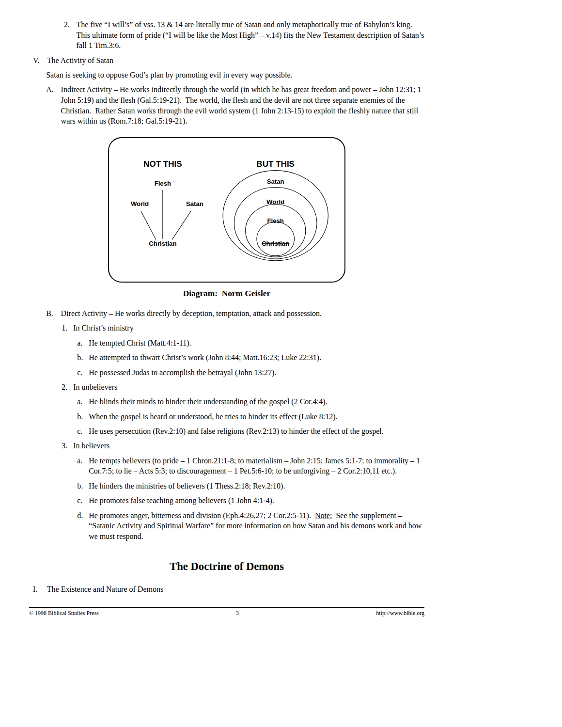2. The five “I will’s” of vss. 13 & 14 are literally true of Satan and only metaphorically true of Babylon’s king. This ultimate form of pride (“I will be like the Most High” – v.14) fits the New Testament description of Satan’s fall 1 Tim.3:6.
V. The Activity of Satan
Satan is seeking to oppose God’s plan by promoting evil in every way possible.
A. Indirect Activity – He works indirectly through the world (in which he has great freedom and power – John 12:31; 1 John 5:19) and the flesh (Gal.5:19-21). The world, the flesh and the devil are not three separate enemies of the Christian. Rather Satan works through the evil world system (1 John 2:13-15) to exploit the fleshly nature that still wars within us (Rom.7:18; Gal.5:19-21).
NOT THIS Flesh World Satan Christian BUT THIS Satan World Flesh Christian
Diagram: Norm Geisler
B. Direct Activity – He works directly by deception, temptation, attack and possession.
1. In Christ’s ministry
a. He tempted Christ (Matt.4:1-11).
b. He attempted to thwart Christ’s work (John 8:44; Matt.16:23; Luke 22:31).
c. He possessed Judas to accomplish the betrayal (John 13:27).
2. In unbelievers
a. He blinds their minds to hinder their understanding of the gospel (2 Cor.4:4).
b. When the gospel is heard or understood, he tries to hinder its effect (Luke 8:12).
c. He uses persecution (Rev.2:10) and false religions (Rev.2:13) to hinder the effect of the gospel.
3. In believers
a. He tempts believers (to pride – 1 Chron.21:1-8; to materialism – John 2:15; James 5:1-7; to immorality – 1 Cor.7:5; to lie – Acts 5:3; to discouragement – 1 Pet.5:6-10; to be unforgiving – 2 Cor.2:10,11 etc.).
b. He hinders the ministries of believers (1 Thess.2:18; Rev.2:10).
c. He promotes false teaching among believers (1 John 4:1-4).
d. He promotes anger, bitterness and division (Eph.4:26,27; 2 Cor.2:5-11). Note: See the supplement – “Satanic Activity and Spiritual Warfare” for more information on how Satan and his demons work and how we must respond.
The Doctrine of Demons
I. The Existence and Nature of Demons
© 1998 Biblical Studies Press 3 http://www.bible.org